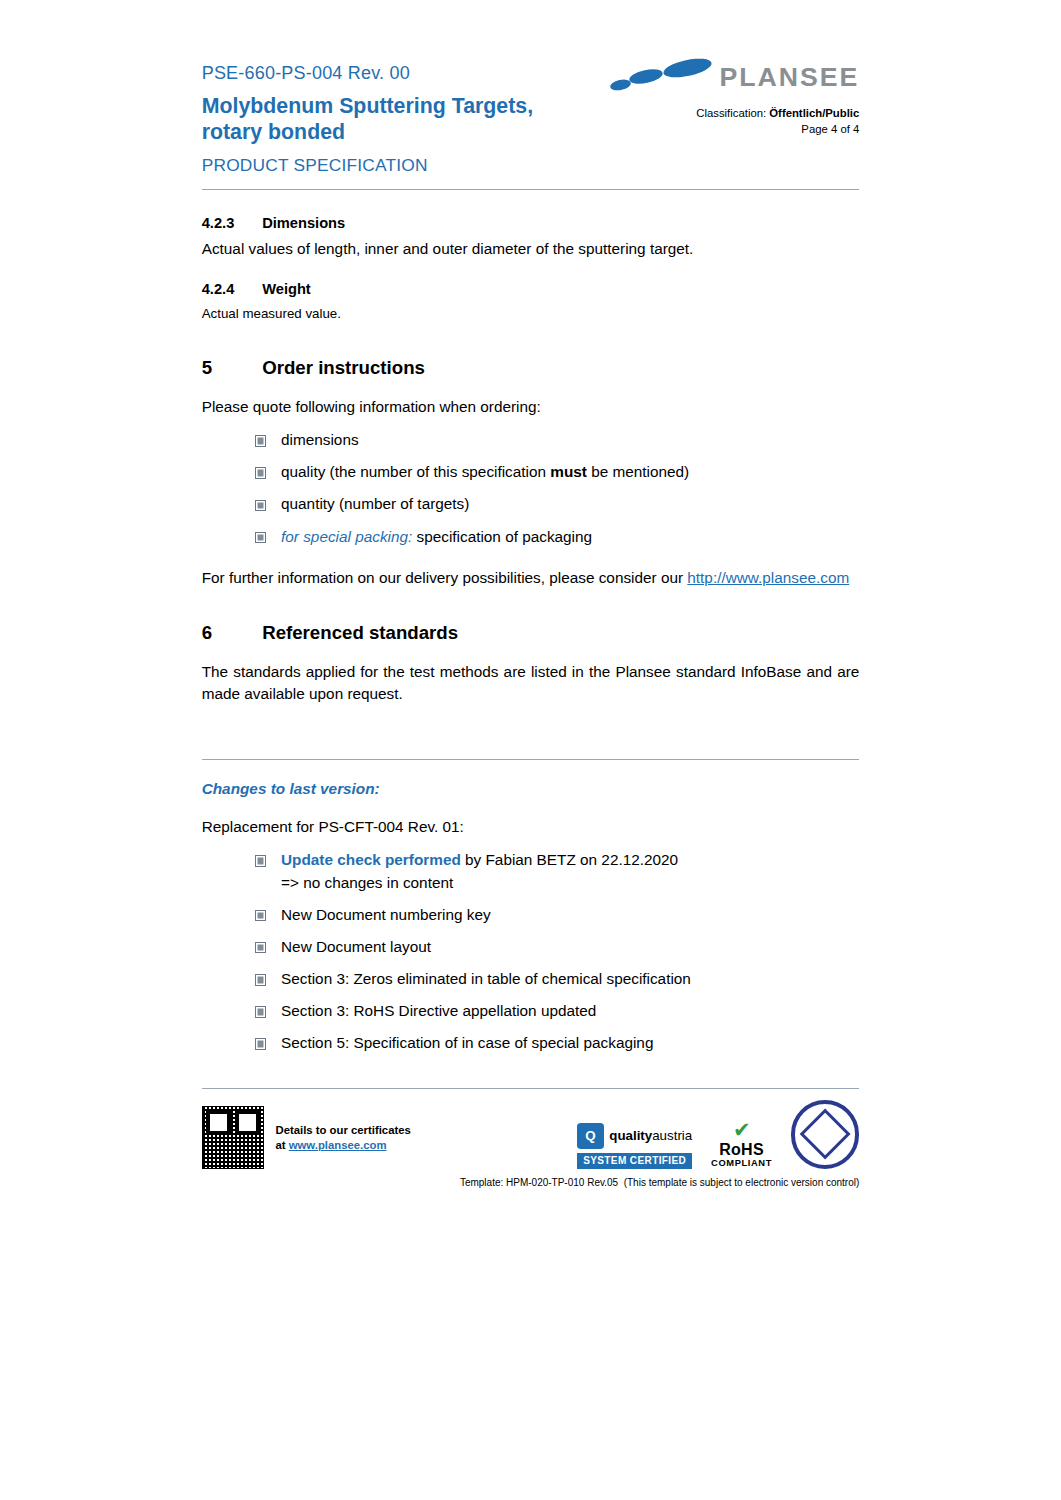PSE-660-PS-004 Rev. 00
Molybdenum Sputtering Targets, rotary bonded
PRODUCT SPECIFICATION
PLANSEE
Classification: Öffentlich/Public
Page 4 of 4
4.2.3 Dimensions
Actual values of length, inner and outer diameter of the sputtering target.
4.2.4 Weight
Actual measured value.
5 Order instructions
Please quote following information when ordering:
dimensions
quality (the number of this specification must be mentioned)
quantity (number of targets)
for special packing: specification of packaging
For further information on our delivery possibilities, please consider our http://www.plansee.com
6 Referenced standards
The standards applied for the test methods are listed in the Plansee standard InfoBase and are made available upon request.
Changes to last version:
Replacement for PS-CFT-004 Rev. 01:
Update check performed by Fabian BETZ on 22.12.2020
=> no changes in content
New Document numbering key
New Document layout
Section 3: Zeros eliminated in table of chemical specification
Section 3: RoHS Directive appellation updated
Section 5: Specification of in case of special packaging
Details to our certificates
at www.plansee.com
Q
qualityaustria
SYSTEM CERTIFIED
✔
RoHS
COMPLIANT
Template: HPM-020-TP-010 Rev.05 (This template is subject to electronic version control)